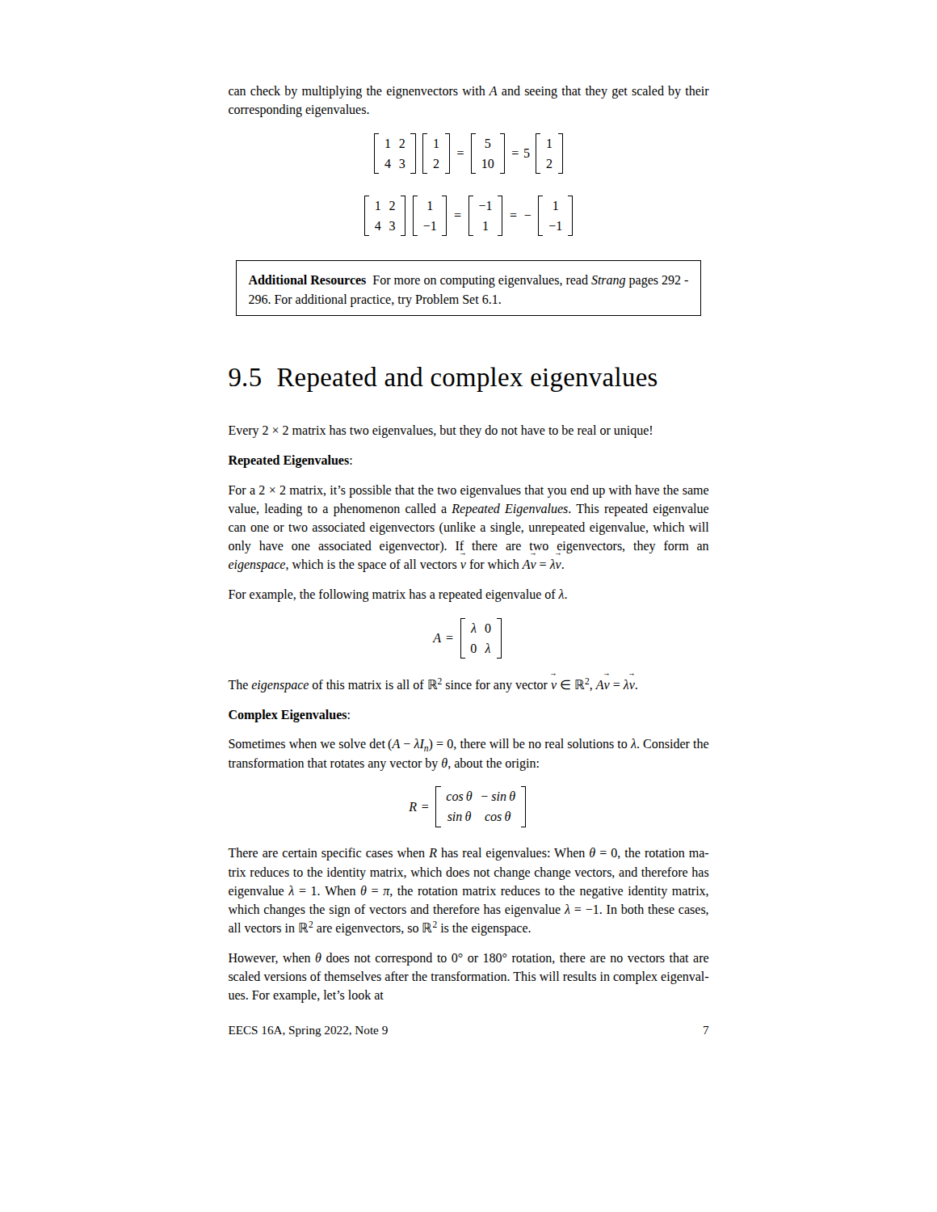can check by multiplying the eignenvectors with A and seeing that they get scaled by their corresponding eigenvalues.
| 1 | 2 |
| 4 | 3 |
| 1 |
| 2 |
=
| 5 |
| 10 |
= 5
| 1 |
| 2 |
| 1 | 2 |
| 4 | 3 |
| 1 |
| −1 |
=
| −1 |
| 1 |
= −
| 1 |
| −1 |
Additional Resources For more on computing eigenvalues, read Strang pages 292 - 296. For additional practice, try Problem Set 6.1.
9.5 Repeated and complex eigenvalues
Every 2 × 2 matrix has two eigenvalues, but they do not have to be real or unique!
Repeated Eigenvalues:
For a 2 × 2 matrix, it’s possible that the two eigenvalues that you end up with have the same value, leading to a phenomenon called a Repeated Eigenvalues. This repeated eigenvalue can one or two associated eigenvectors (unlike a single, unrepeated eigenvalue, which will only have one associated eigenvector). If there are two eigenvectors, they form an eigenspace, which is the space of all vectors v for which Av = λv.
For example, the following matrix has a repeated eigenvalue of λ.
A =
| λ | 0 |
| 0 | λ |
The eigenspace of this matrix is all of ℝ2 since for any vector v ∈ ℝ2, Av = λv.
Complex Eigenvalues:
Sometimes when we solve det (A − λIn) = 0, there will be no real solutions to λ. Consider the transformation that rotates any vector by θ, about the origin:
R =
| cos θ | − sin θ |
| sin θ | cos θ |
There are certain specific cases when R has real eigenvalues: When θ = 0, the rotation matrix reduces to the identity matrix, which does not change change vectors, and therefore has eigenvalue λ = 1. When θ = π, the rotation matrix reduces to the negative identity matrix, which changes the sign of vectors and therefore has eigenvalue λ = −1. In both these cases, all vectors in ℝ2 are eigenvectors, so ℝ2 is the eigenspace.
However, when θ does not correspond to 0° or 180° rotation, there are no vectors that are scaled versions of themselves after the transformation. This will results in complex eigenvalues. For example, let’s look at
EECS 16A, Spring 2022, Note 9
7